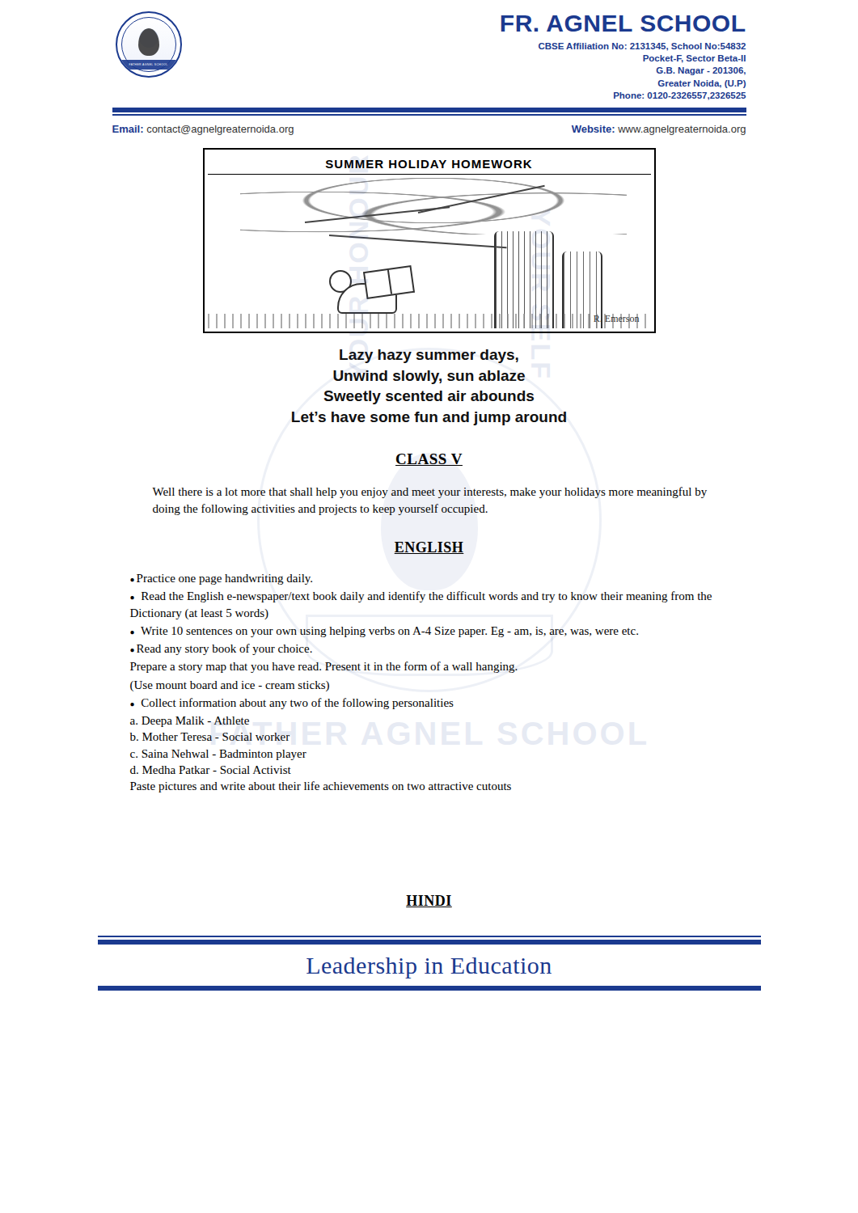FR. AGNEL SCHOOL
CBSE Affiliation No: 2131345, School No:54832
Pocket-F, Sector Beta-II
G.B. Nagar - 201306,
Greater Noida, (U.P)
Phone: 0120-2326557,2326525
Email: contact@agnelgreaternoida.org
Website: www.agnelgreaternoida.org
SUMMER HOLIDAY HOMEWORK
R. Emerson
Lazy hazy summer days,
Unwind slowly, sun ablaze
Sweetly scented air abounds
Let’s have some fun and jump around
YOUR HONOUR
YOUR SELF
FATHER AGNEL SCHOOL
CLASS V
Well there is a lot more that shall help you enjoy and meet your interests, make your holidays more meaningful by doing the following activities and projects to keep yourself occupied.
ENGLISH
Practice one page handwriting daily.
Read the English e-newspaper/text book daily and identify the difficult words and try to know their meaning from the Dictionary (at least 5 words)
Write 10 sentences on your own using helping verbs on A-4 Size paper. Eg - am, is, are, was, were etc.
Read any story book of your choice.
Prepare a story map that you have read. Present it in the form of a wall hanging.
(Use mount board and ice - cream sticks)
Collect information about any two of the following personalities
a. Deepa Malik - Athlete
b. Mother Teresa - Social worker
c. Saina Nehwal - Badminton player
d. Medha Patkar - Social Activist
Paste pictures and write about their life achievements on two attractive cutouts
HINDI
Leadership in Education